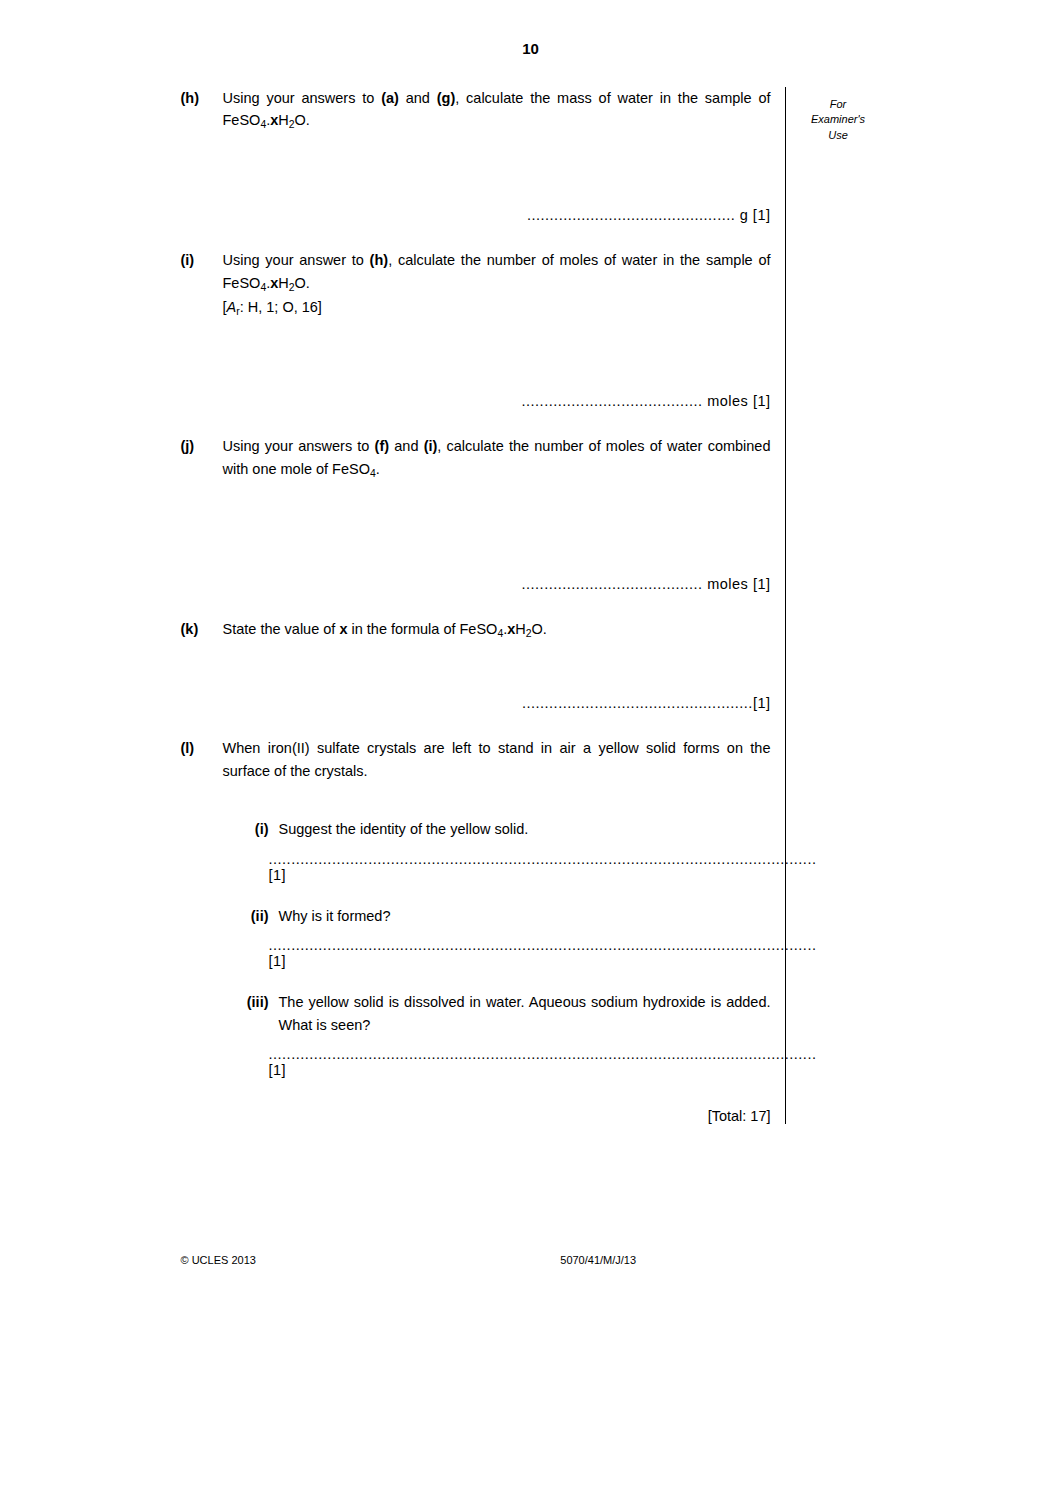10
For
Examiner's
Use
(h)
Using your answers to (a) and (g), calculate the mass of water in the sample of FeSO4.x H2O.
.............................................. g [1]
(i)
Using your answer to (h), calculate the number of moles of water in the sample of FeSO4.x H2O.
[Ar: H, 1; O, 16]
........................................ moles [1]
(j)
Using your answers to (f) and (i), calculate the number of moles of water combined with one mole of FeSO4.
........................................ moles [1]
(k)
State the value of x in the formula of FeSO4.x H2O.
...................................................[1]
(l)
When iron(II) sulfate crystals are left to stand in air a yellow solid forms on the surface of the crystals.
(i)
Suggest the identity of the yellow solid.
.........................................................................................................................[1]
(ii)
Why is it formed?
.........................................................................................................................[1]
(iii)
The yellow solid is dissolved in water. Aqueous sodium hydroxide is added. What is seen?
.........................................................................................................................[1]
[Total: 17]
© UCLES 2013
5070/41/M/J/13